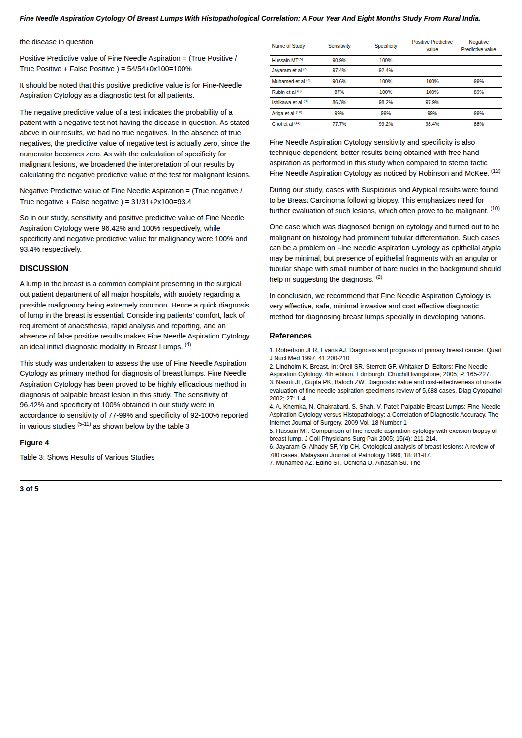Fine Needle Aspiration Cytology Of Breast Lumps With Histopathological Correlation: A Four Year And Eight Months Study From Rural India.
the disease in question
Positive Predictive value of Fine Needle Aspiration = (True Positive / True Positive + False Positive ) = 54/54+0x100=100%
It should be noted that this positive predictive value is for Fine-Needle Aspiration Cytology as a diagnostic test for all patients.
The negative predictive value of a test indicates the probability of a patient with a negative test not having the disease in question. As stated above in our results, we had no true negatives. In the absence of true negatives, the predictive value of negative test is actually zero, since the numerator becomes zero. As with the calculation of specificity for malignant lesions, we broadened the interpretation of our results by calculating the negative predictive value of the test for malignant lesions.
Negative Predictive value of Fine Needle Aspiration = (True negative / True negative + False negative ) = 31/31+2x100=93.4
So in our study, sensitivity and positive predictive value of Fine Needle Aspiration Cytology were 96.42% and 100% respectively, while specificity and negative predictive value for malignancy were 100% and 93.4% respectively.
DISCUSSION
A lump in the breast is a common complaint presenting in the surgical out patient department of all major hospitals, with anxiety regarding a possible malignancy being extremely common. Hence a quick diagnosis of lump in the breast is essential. Considering patients’ comfort, lack of requirement of anaesthesia, rapid analysis and reporting, and an absence of false positive results makes Fine Needle Aspiration Cytology an ideal initial diagnostic modality in Breast Lumps. (4)
This study was undertaken to assess the use of Fine Needle Aspiration Cytology as primary method for diagnosis of breast lumps. Fine Needle Aspiration Cytology has been proved to be highly efficacious method in diagnosis of palpable breast lesion in this study. The sensitivity of 96.42% and specificity of 100% obtained in our study were in accordance to sensitivity of 77-99% and specificity of 92-100% reported in various studies (5-11) as shown below by the table 3
Figure 4
Table 3: Shows Results of Various Studies
| Name of Study | Sensitivity | Specificity | Positive Predictive value | Negative Predictive value |
| --- | --- | --- | --- | --- |
| Hussain MT (5) | 90.9% | 100% | - | - |
| Jayaram et al (6) | 97.4% | 92.4% | - | - |
| Muhamed et al (7) | 90.6% | 100% | 100% | 99% |
| Rubin et al (8) | 87% | 100% | 100% | 89% |
| Ishikawa et al (9) | 86.3% | 98.2% | 97.9% | - |
| Ariga et al (10) | 99% | 99% | 99% | 99% |
| Choi et al (11) | 77.7% | 99.2% | 98.4% | 88% |
Fine Needle Aspiration Cytology sensitivity and specificity is also technique dependent, better results being obtained with free hand aspiration as performed in this study when compared to stereo tactic Fine Needle Aspiration Cytology as noticed by Robinson and McKee. (12)
During our study, cases with Suspicious and Atypical results were found to be Breast Carcinoma following biopsy. This emphasizes need for further evaluation of such lesions, which often prove to be malignant. (10)
One case which was diagnosed benign on cytology and turned out to be malignant on histology had prominent tubular differentiation. Such cases can be a problem on Fine Needle Aspiration Cytology as epithelial atypia may be minimal, but presence of epithelial fragments with an angular or tubular shape with small number of bare nuclei in the background should help in suggesting the diagnosis. (2)
In conclusion, we recommend that Fine Needle Aspiration Cytology is very effective, safe, minimal invasive and cost effective diagnostic method for diagnosing breast lumps specially in developing nations.
References
1. Robertson JFR, Evans AJ. Diagnosis and prognosis of primary breast cancer. Quart J Nucl Med 1997; 41:200-210
2. Lindholm K. Breast. In: Orell SR, Sterrett GF, Whitaker D. Editors: Fine Needle Aspiration Cytology. 4th edition. Edinburgh: Chuchill livingstone; 2005; P. 165-227.
3. Nasuti JF, Gupta PK, Baloch ZW. Diagnostic value and cost-effectiveness of on-site evaluation of fine needle aspiration specimens review of 5,688 cases. Diag Cytopathol 2002; 27: 1-4.
4. A. Khemka, N. Chakrabarti, S. Shah, V. Patel: Palpable Breast Lumps: Fine-Needle Aspiration Cytology versus Histopathology: a Correlation of Diagnostic Accuracy. The Internet Journal of Surgery. 2009 Vol. 18 Number 1
5. Hussain MT. Comparison of fine needle aspiration cytology with excision biopsy of breast lump. J Coll Physicians Surg Pak 2005; 15(4): 211-214.
6. Jayaram G, Alhady SF, Yip CH. Cytological analysis of breast lesions: A review of 780 cases. Malaysian Journal of Pathology 1996; 18: 81-87.
7. Muhamed AZ, Edino ST, Ochicha O, Alhasan Su. The
3 of 5